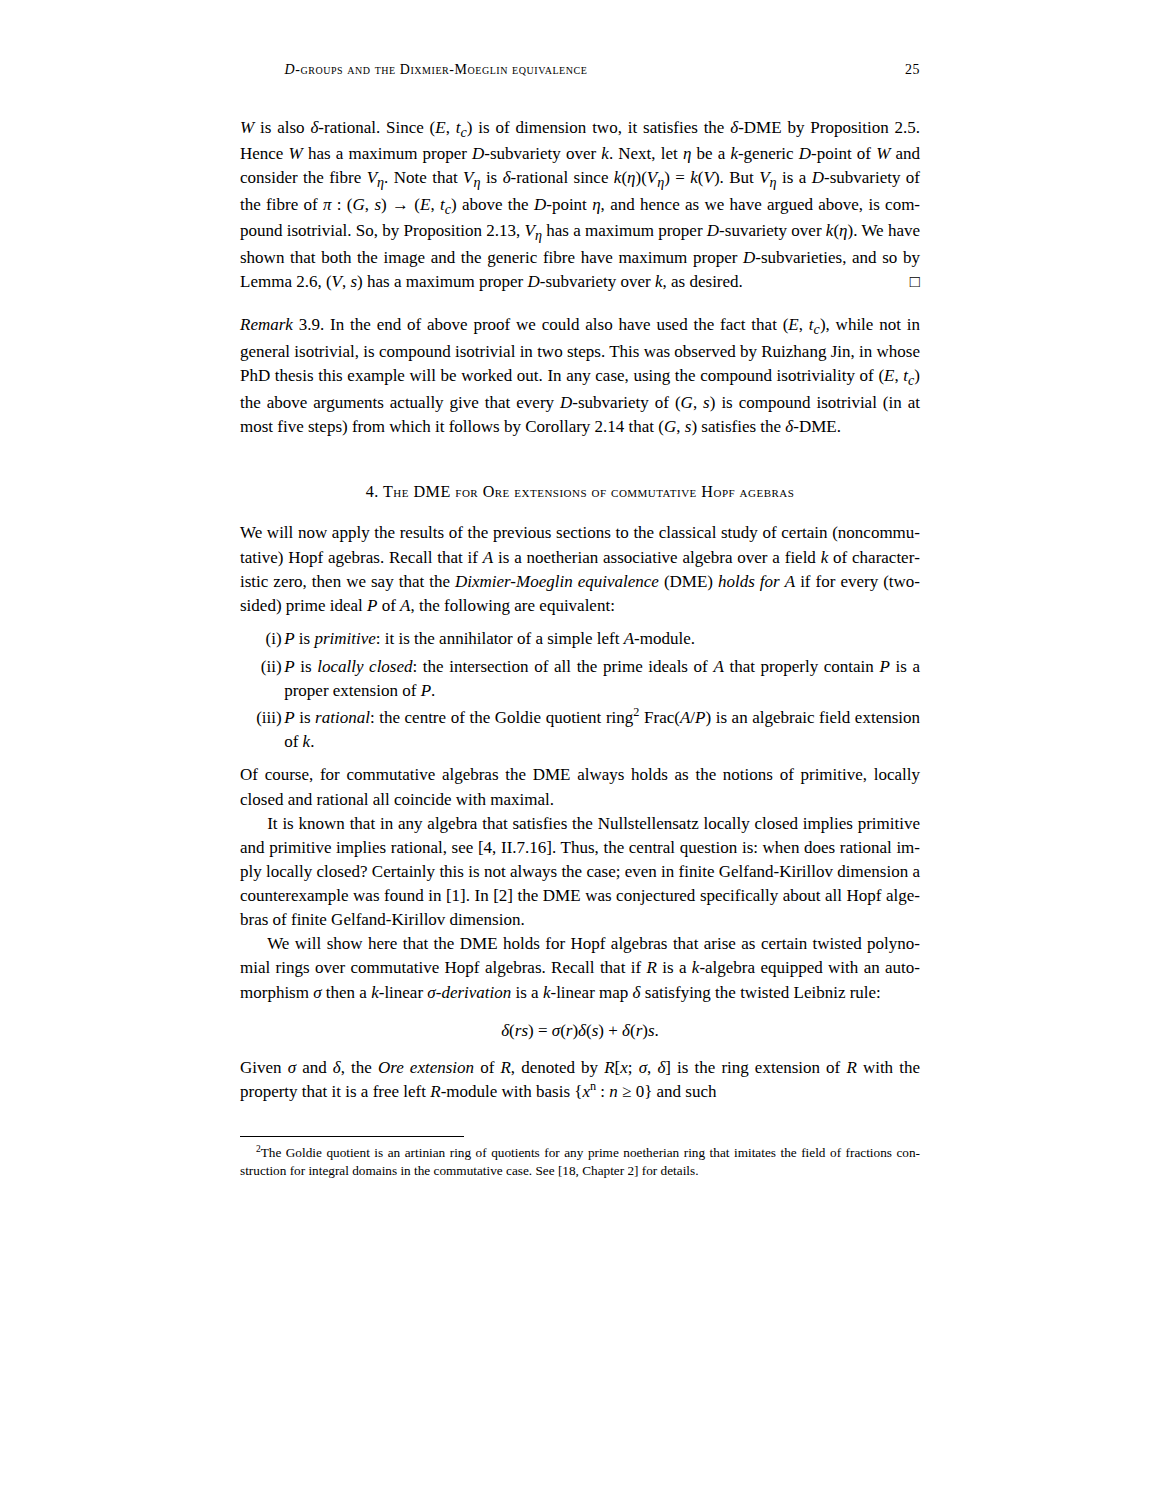D-groups and the Dixmier-Moeglin equivalence 25
W is also δ-rational. Since (E, tc) is of dimension two, it satisfies the δ-DME by Proposition 2.5. Hence W has a maximum proper D-subvariety over k. Next, let η be a k-generic D-point of W and consider the fibre Vη. Note that Vη is δ-rational since k(η)(Vη) = k(V). But Vη is a D-subvariety of the fibre of π : (G, s) → (E, tc) above the D-point η, and hence as we have argued above, is compound isotrivial. So, by Proposition 2.13, Vη has a maximum proper D-suvariety over k(η). We have shown that both the image and the generic fibre have maximum proper D-subvarieties, and so by Lemma 2.6, (V, s) has a maximum proper D-subvariety over k, as desired. □
Remark 3.9. In the end of above proof we could also have used the fact that (E, tc), while not in general isotrivial, is compound isotrivial in two steps. This was observed by Ruizhang Jin, in whose PhD thesis this example will be worked out. In any case, using the compound isotriviality of (E, tc) the above arguments actually give that every D-subvariety of (G, s) is compound isotrivial (in at most five steps) from which it follows by Corollary 2.14 that (G, s) satisfies the δ-DME.
4. The DME for Ore extensions of commutative Hopf agebras
We will now apply the results of the previous sections to the classical study of certain (noncommutative) Hopf agebras. Recall that if A is a noetherian associative algebra over a field k of characteristic zero, then we say that the Dixmier-Moeglin equivalence (DME) holds for A if for every (two-sided) prime ideal P of A, the following are equivalent:
(i) P is primitive: it is the annihilator of a simple left A-module.
(ii) P is locally closed: the intersection of all the prime ideals of A that properly contain P is a proper extension of P.
(iii) P is rational: the centre of the Goldie quotient ring2 Frac(A/P) is an algebraic field extension of k.
Of course, for commutative algebras the DME always holds as the notions of primitive, locally closed and rational all coincide with maximal.
It is known that in any algebra that satisfies the Nullstellensatz locally closed implies primitive and primitive implies rational, see [4, II.7.16]. Thus, the central question is: when does rational imply locally closed? Certainly this is not always the case; even in finite Gelfand-Kirillov dimension a counterexample was found in [1]. In [2] the DME was conjectured specifically about all Hopf algebras of finite Gelfand-Kirillov dimension.
We will show here that the DME holds for Hopf algebras that arise as certain twisted polynomial rings over commutative Hopf algebras. Recall that if R is a k-algebra equipped with an automorphism σ then a k-linear σ-derivation is a k-linear map δ satisfying the twisted Leibniz rule:
δ(rs) = σ(r)δ(s) + δ(r)s.
Given σ and δ, the Ore extension of R, denoted by R[x; σ, δ] is the ring extension of R with the property that it is a free left R-module with basis {xn : n ≥ 0} and such
2The Goldie quotient is an artinian ring of quotients for any prime noetherian ring that imitates the field of fractions construction for integral domains in the commutative case. See [18, Chapter 2] for details.